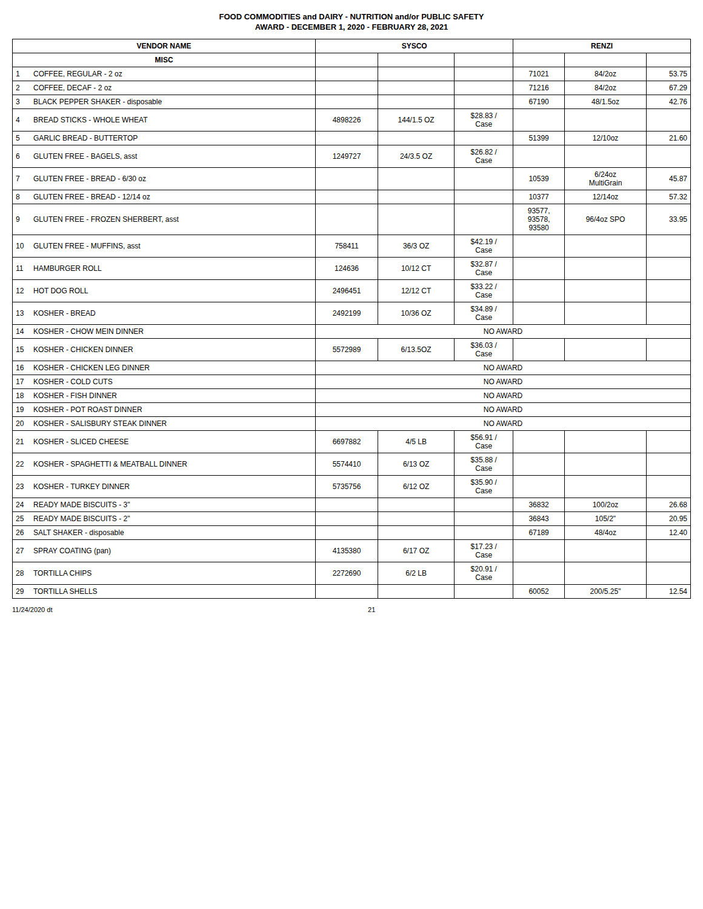FOOD COMMODITIES and DAIRY - NUTRITION and/or PUBLIC SAFETY
AWARD - DECEMBER 1, 2020 - FEBRUARY 28, 2021
| VENDOR NAME | SYSCO | RENZI |
| --- | --- | --- |
| MISC | | | | | | |
| 1 | COFFEE, REGULAR - 2 oz | | | | 71021 | 84/2oz | 53.75 |
| 2 | COFFEE, DECAF - 2 oz | | | | 71216 | 84/2oz | 67.29 |
| 3 | BLACK PEPPER SHAKER - disposable | | | | 67190 | 48/1.5oz | 42.76 |
| 4 | BREAD STICKS - WHOLE WHEAT | 4898226 | 144/1.5 OZ | $28.83 / Case | | | |
| 5 | GARLIC BREAD - BUTTERTOP | | | | 51399 | 12/10oz | 21.60 |
| 6 | GLUTEN FREE - BAGELS, asst | 1249727 | 24/3.5 OZ | $26.82 / Case | | | |
| 7 | GLUTEN FREE - BREAD - 6/30 oz | | | | 10539 | 6/24oz MultiGrain | 45.87 |
| 8 | GLUTEN FREE - BREAD - 12/14 oz | | | | 10377 | 12/14oz | 57.32 |
| 9 | GLUTEN FREE - FROZEN SHERBERT, asst | | | | 93577, 93578, 93580 | 96/4oz SPO | 33.95 |
| 10 | GLUTEN FREE - MUFFINS, asst | 758411 | 36/3 OZ | $42.19 / Case | | | |
| 11 | HAMBURGER ROLL | 124636 | 10/12 CT | $32.87 / Case | | | |
| 12 | HOT DOG ROLL | 2496451 | 12/12 CT | $33.22 / Case | | | |
| 13 | KOSHER - BREAD | 2492199 | 10/36 OZ | $34.89 / Case | | | |
| 14 | KOSHER - CHOW MEIN DINNER | NO AWARD |
| 15 | KOSHER - CHICKEN DINNER | 5572989 | 6/13.5OZ | $36.03 / Case | | | |
| 16 | KOSHER - CHICKEN LEG DINNER | NO AWARD |
| 17 | KOSHER - COLD CUTS | NO AWARD |
| 18 | KOSHER - FISH DINNER | NO AWARD |
| 19 | KOSHER - POT ROAST DINNER | NO AWARD |
| 20 | KOSHER - SALISBURY STEAK DINNER | NO AWARD |
| 21 | KOSHER - SLICED CHEESE | 6697882 | 4/5 LB | $56.91 / Case | | | |
| 22 | KOSHER - SPAGHETTI & MEATBALL DINNER | 5574410 | 6/13 OZ | $35.88 / Case | | | |
| 23 | KOSHER - TURKEY DINNER | 5735756 | 6/12 OZ | $35.90 / Case | | | |
| 24 | READY MADE BISCUITS - 3" | | | | 36832 | 100/2oz | 26.68 |
| 25 | READY MADE BISCUITS - 2" | | | | 36843 | 105/2" | 20.95 |
| 26 | SALT SHAKER - disposable | | | | 67189 | 48/4oz | 12.40 |
| 27 | SPRAY COATING (pan) | 4135380 | 6/17 OZ | $17.23 / Case | | | |
| 28 | TORTILLA CHIPS | 2272690 | 6/2 LB | $20.91 / Case | | | |
| 29 | TORTILLA SHELLS | | | | 60052 | 200/5.25" | 12.54 |
11/24/2020 dt 21